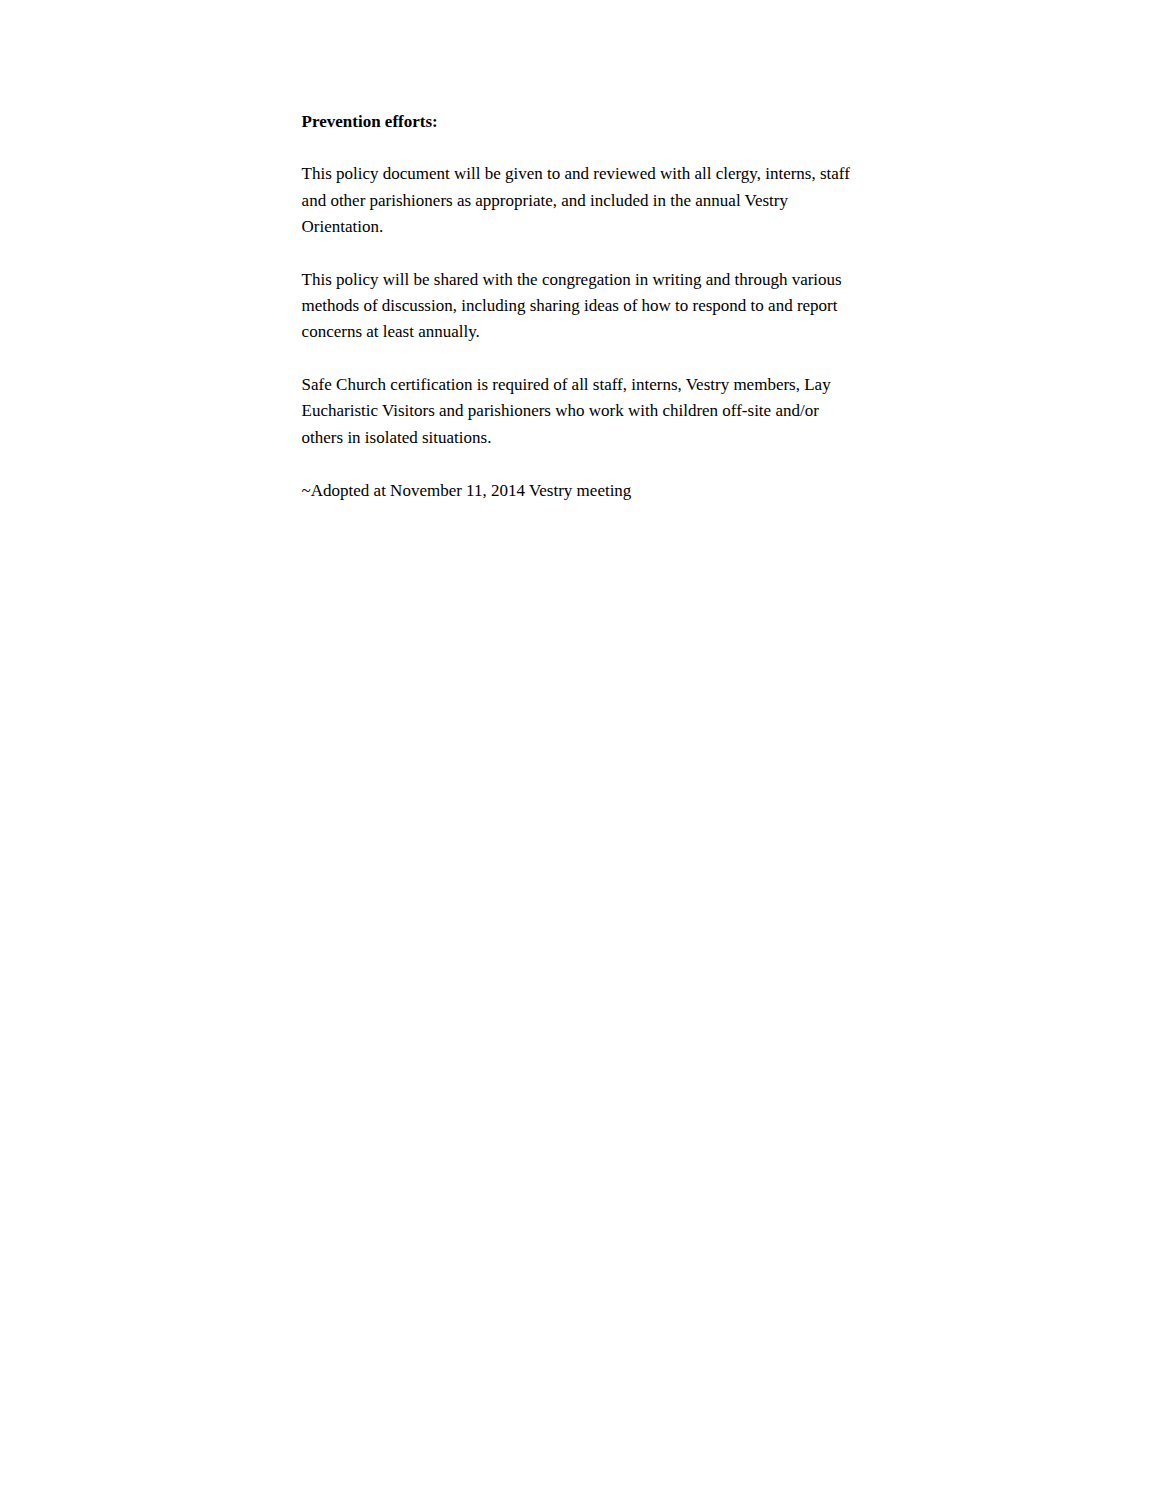Prevention efforts:
This policy document will be given to and reviewed with all clergy, interns, staff and other parishioners as appropriate, and included in the annual Vestry Orientation.
This policy will be shared with the congregation in writing and through various methods of discussion, including sharing ideas of how to respond to and report concerns at least annually.
Safe Church certification is required of all staff, interns, Vestry members, Lay Eucharistic Visitors and parishioners who work with children off-site and/or others in isolated situations.
~Adopted at November 11, 2014 Vestry meeting